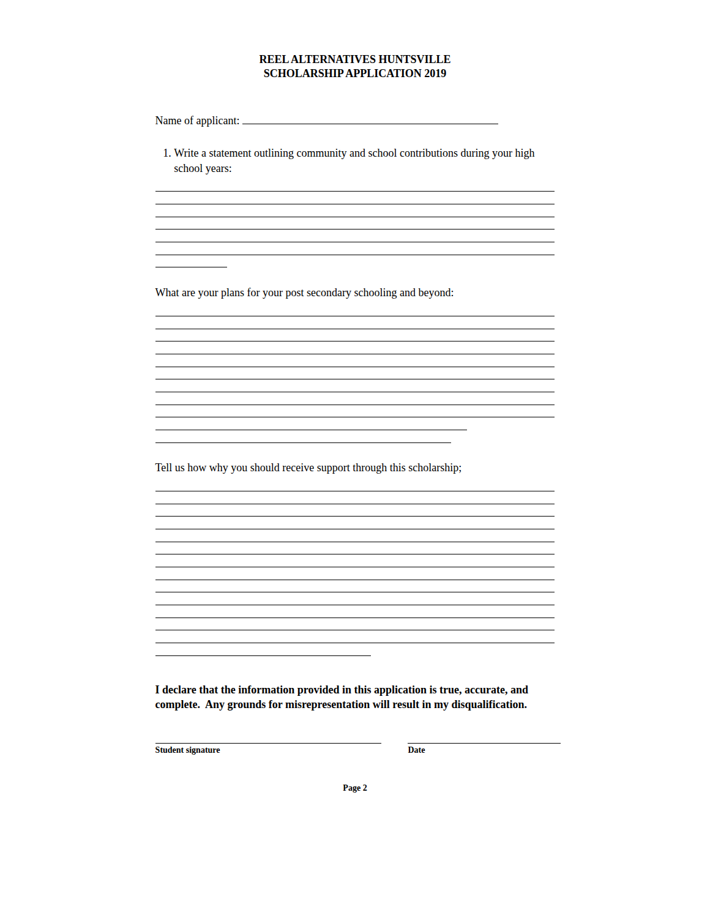REEL ALTERNATIVES HUNTSVILLE SCHOLARSHIP APPLICATION 2019
Name of applicant:
Write a statement outlining community and school contributions during your high school years:
What are your plans for your post secondary schooling and beyond:
Tell us how why you should receive support through this scholarship;
I declare that the information provided in this application is true, accurate, and complete. Any grounds for misrepresentation will result in my disqualification.
Student signature
Date
Page 2